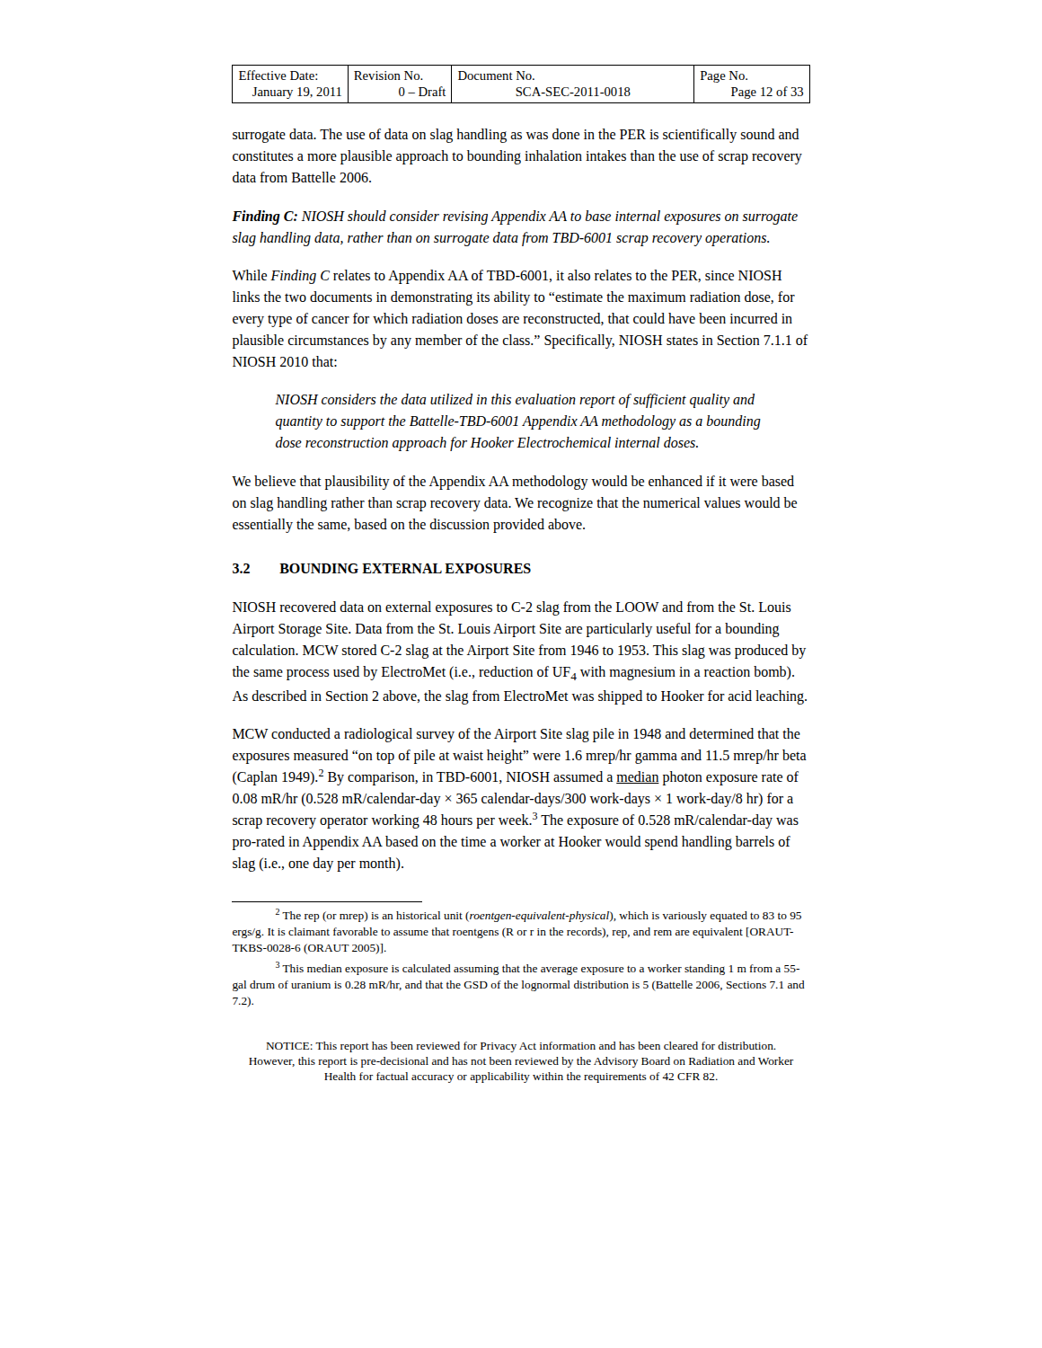| Effective Date: January 19, 2011 | Revision No. 0 – Draft | Document No. SCA-SEC-2011-0018 | Page No. Page 12 of 33 |
surrogate data. The use of data on slag handling as was done in the PER is scientifically sound and constitutes a more plausible approach to bounding inhalation intakes than the use of scrap recovery data from Battelle 2006.
Finding C: NIOSH should consider revising Appendix AA to base internal exposures on surrogate slag handling data, rather than on surrogate data from TBD-6001 scrap recovery operations.
While Finding C relates to Appendix AA of TBD-6001, it also relates to the PER, since NIOSH links the two documents in demonstrating its ability to “estimate the maximum radiation dose, for every type of cancer for which radiation doses are reconstructed, that could have been incurred in plausible circumstances by any member of the class.” Specifically, NIOSH states in Section 7.1.1 of NIOSH 2010 that:
NIOSH considers the data utilized in this evaluation report of sufficient quality and quantity to support the Battelle-TBD-6001 Appendix AA methodology as a bounding dose reconstruction approach for Hooker Electrochemical internal doses.
We believe that plausibility of the Appendix AA methodology would be enhanced if it were based on slag handling rather than scrap recovery data. We recognize that the numerical values would be essentially the same, based on the discussion provided above.
3.2 BOUNDING EXTERNAL EXPOSURES
NIOSH recovered data on external exposures to C-2 slag from the LOOW and from the St. Louis Airport Storage Site. Data from the St. Louis Airport Site are particularly useful for a bounding calculation. MCW stored C-2 slag at the Airport Site from 1946 to 1953. This slag was produced by the same process used by ElectroMet (i.e., reduction of UF4 with magnesium in a reaction bomb). As described in Section 2 above, the slag from ElectroMet was shipped to Hooker for acid leaching.
MCW conducted a radiological survey of the Airport Site slag pile in 1948 and determined that the exposures measured “on top of pile at waist height” were 1.6 mrep/hr gamma and 11.5 mrep/hr beta (Caplan 1949).2 By comparison, in TBD-6001, NIOSH assumed a median photon exposure rate of 0.08 mR/hr (0.528 mR/calendar-day × 365 calendar-days/300 work-days × 1 work-day/8 hr) for a scrap recovery operator working 48 hours per week.3 The exposure of 0.528 mR/calendar-day was pro-rated in Appendix AA based on the time a worker at Hooker would spend handling barrels of slag (i.e., one day per month).
2 The rep (or mrep) is an historical unit (roentgen-equivalent-physical), which is variously equated to 83 to 95 ergs/g. It is claimant favorable to assume that roentgens (R or r in the records), rep, and rem are equivalent [ORAUT-TKBS-0028-6 (ORAUT 2005)].
3 This median exposure is calculated assuming that the average exposure to a worker standing 1 m from a 55-gal drum of uranium is 0.28 mR/hr, and that the GSD of the lognormal distribution is 5 (Battelle 2006, Sections 7.1 and 7.2).
NOTICE: This report has been reviewed for Privacy Act information and has been cleared for distribution. However, this report is pre-decisional and has not been reviewed by the Advisory Board on Radiation and Worker Health for factual accuracy or applicability within the requirements of 42 CFR 82.